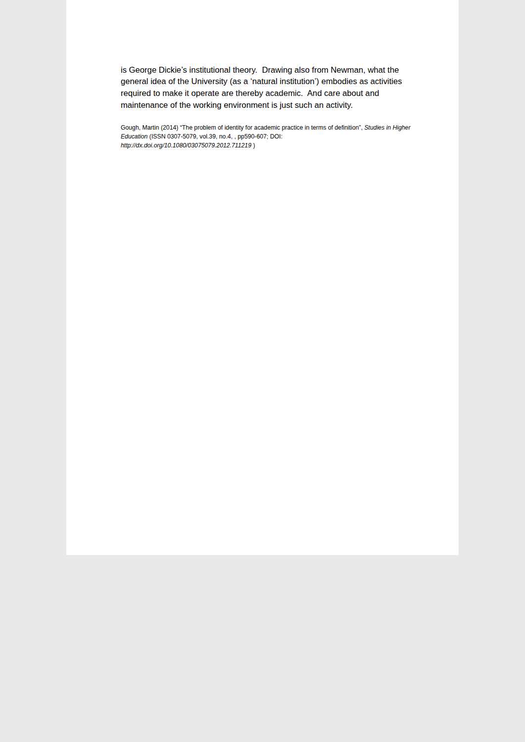is George Dickie’s institutional theory. Drawing also from Newman, what the general idea of the University (as a ‘natural institution’) embodies as activities required to make it operate are thereby academic. And care about and maintenance of the working environment is just such an activity.
Gough, Martin (2014) “The problem of identity for academic practice in terms of definition”, Studies in Higher Education (ISSN 0307-5079, vol.39, no.4, , pp590-607; DOI: http://dx.doi.org/10.1080/03075079.2012.711219 )